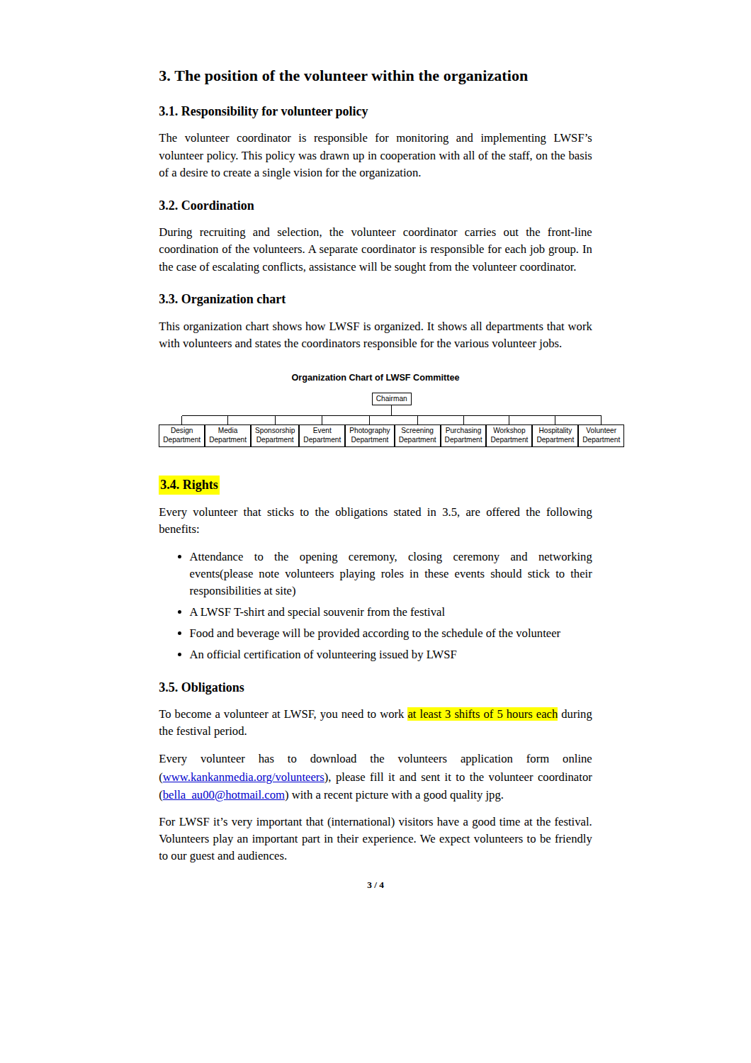3. The position of the volunteer within the organization
3.1. Responsibility for volunteer policy
The volunteer coordinator is responsible for monitoring and implementing LWSF’s volunteer policy. This policy was drawn up in cooperation with all of the staff, on the basis of a desire to create a single vision for the organization.
3.2. Coordination
During recruiting and selection, the volunteer coordinator carries out the front-line coordination of the volunteers. A separate coordinator is responsible for each job group. In the case of escalating conflicts, assistance will be sought from the volunteer coordinator.
3.3. Organization chart
This organization chart shows how LWSF is organized. It shows all departments that work with volunteers and states the coordinators responsible for the various volunteer jobs.
Organization Chart of LWSF Committee
| Chairman |
| Design Department | Media Department | Sponsorship Department | Event Department | Photography Department | Screening Department | Purchasing Department | Workshop Department | Hospitality Department | Volunteer Department |
3.4. Rights
Every volunteer that sticks to the obligations stated in 3.5, are offered the following benefits:
Attendance to the opening ceremony, closing ceremony and networking events(please note volunteers playing roles in these events should stick to their responsibilities at site)
A LWSF T-shirt and special souvenir from the festival
Food and beverage will be provided according to the schedule of the volunteer
An official certification of volunteering issued by LWSF
3.5. Obligations
To become a volunteer at LWSF, you need to work at least 3 shifts of 5 hours each during the festival period.
Every volunteer has to download the volunteers application form online
(www.kankanmedia.org/volunteers), please fill it and sent it to the volunteer coordinator (bella_au00@hotmail.com) with a recent picture with a good quality jpg.
For LWSF it’s very important that (international) visitors have a good time at the festival. Volunteers play an important part in their experience. We expect volunteers to be friendly to our guest and audiences.
3 / 4